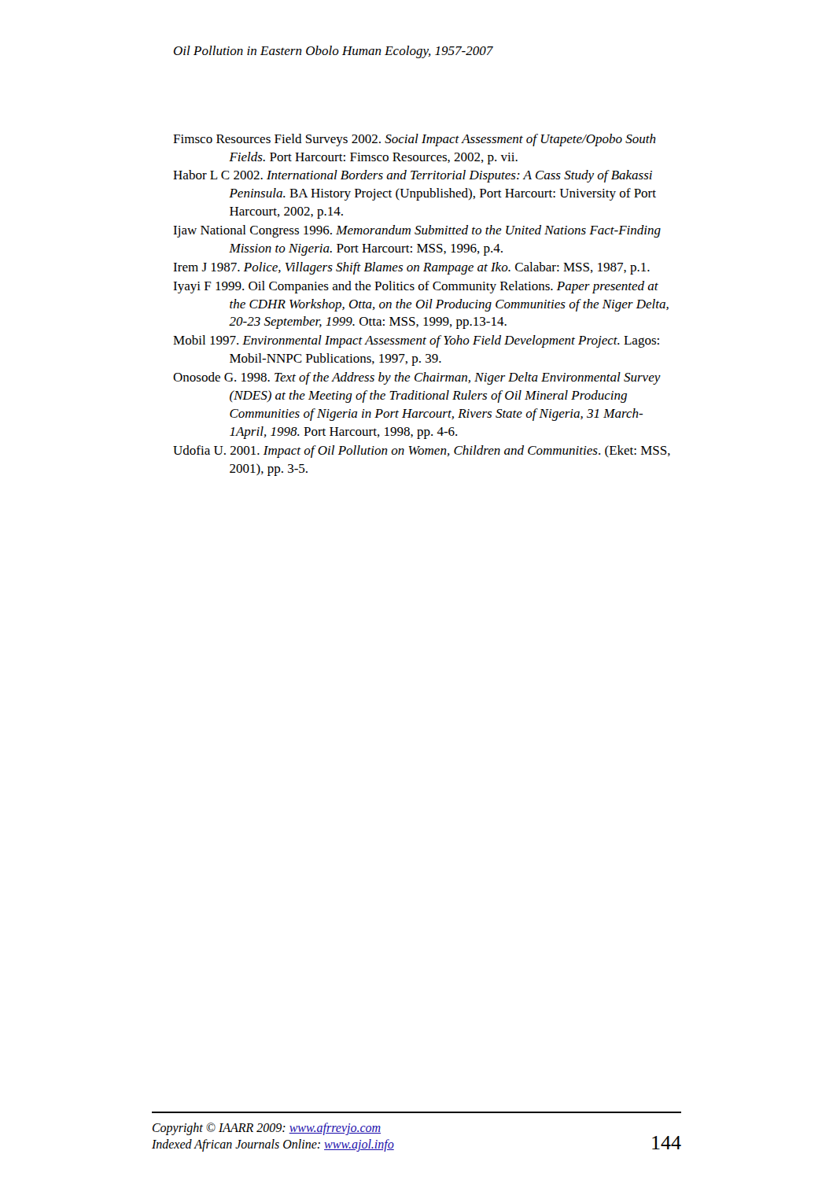Oil Pollution in Eastern Obolo Human Ecology, 1957-2007
Fimsco Resources Field Surveys 2002. Social Impact Assessment of Utapete/Opobo South Fields. Port Harcourt: Fimsco Resources, 2002, p. vii.
Habor L C 2002. International Borders and Territorial Disputes: A Cass Study of Bakassi Peninsula. BA History Project (Unpublished), Port Harcourt: University of Port Harcourt, 2002, p.14.
Ijaw National Congress 1996. Memorandum Submitted to the United Nations Fact-Finding Mission to Nigeria. Port Harcourt: MSS, 1996, p.4.
Irem J 1987. Police, Villagers Shift Blames on Rampage at Iko. Calabar: MSS, 1987, p.1.
Iyayi F 1999. Oil Companies and the Politics of Community Relations. Paper presented at the CDHR Workshop, Otta, on the Oil Producing Communities of the Niger Delta, 20-23 September, 1999. Otta: MSS, 1999, pp.13-14.
Mobil 1997. Environmental Impact Assessment of Yoho Field Development Project. Lagos: Mobil-NNPC Publications, 1997, p. 39.
Onosode G. 1998. Text of the Address by the Chairman, Niger Delta Environmental Survey (NDES) at the Meeting of the Traditional Rulers of Oil Mineral Producing Communities of Nigeria in Port Harcourt, Rivers State of Nigeria, 31 March-1April, 1998. Port Harcourt, 1998, pp. 4-6.
Udofia U. 2001. Impact of Oil Pollution on Women, Children and Communities. (Eket: MSS, 2001), pp. 3-5.
Copyright © IAARR 2009: www.afrrevjo.com
Indexed African Journals Online: www.ajol.info
144